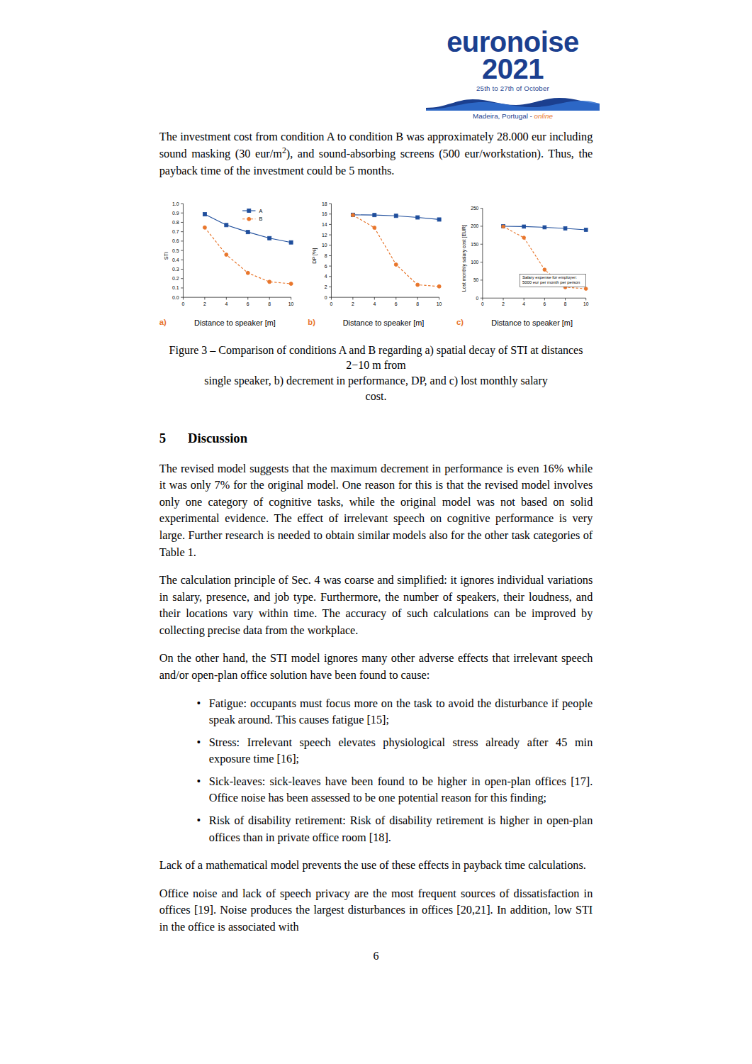euronoise 2021
25th to 27th of October
Madeira, Portugal - online
The investment cost from condition A to condition B was approximately 28.000 eur including sound masking (30 eur/m2), and sound-absorbing screens (500 eur/workstation). Thus, the payback time of the investment could be 5 months.
1.0 0.9 0.8 0.7 0.6 0.5 0.4 0.3 0.2 0.1 0.0 0 2 4 6 8 10 STI A B
18 16 14 12 10 8 6 4 2 0 0 2 4 6 8 10 DP [%]
250 200 150 100 50 0 0 2 4 6 8 10 Lost monthly salary cost [EUR] Salary expense for employer: 5000 eur per month per person
a)
Distance to speaker [m]
b)
Distance to speaker [m]
c)
Distance to speaker [m]
Figure 3 – Comparison of conditions A and B regarding a) spatial decay of STI at distances 2−10 m from single speaker, b) decrement in performance, DP, and c) lost monthly salary cost.
5 Discussion
The revised model suggests that the maximum decrement in performance is even 16% while it was only 7% for the original model. One reason for this is that the revised model involves only one category of cognitive tasks, while the original model was not based on solid experimental evidence. The effect of irrelevant speech on cognitive performance is very large. Further research is needed to obtain similar models also for the other task categories of Table 1.
The calculation principle of Sec. 4 was coarse and simplified: it ignores individual variations in salary, presence, and job type. Furthermore, the number of speakers, their loudness, and their locations vary within time. The accuracy of such calculations can be improved by collecting precise data from the workplace.
On the other hand, the STI model ignores many other adverse effects that irrelevant speech and/or open-plan office solution have been found to cause:
Fatigue: occupants must focus more on the task to avoid the disturbance if people speak around. This causes fatigue [15];
Stress: Irrelevant speech elevates physiological stress already after 45 min exposure time [16];
Sick-leaves: sick-leaves have been found to be higher in open-plan offices [17]. Office noise has been assessed to be one potential reason for this finding;
Risk of disability retirement: Risk of disability retirement is higher in open-plan offices than in private office room [18].
Lack of a mathematical model prevents the use of these effects in payback time calculations.
Office noise and lack of speech privacy are the most frequent sources of dissatisfaction in offices [19]. Noise produces the largest disturbances in offices [20,21]. In addition, low STI in the office is associated with
6